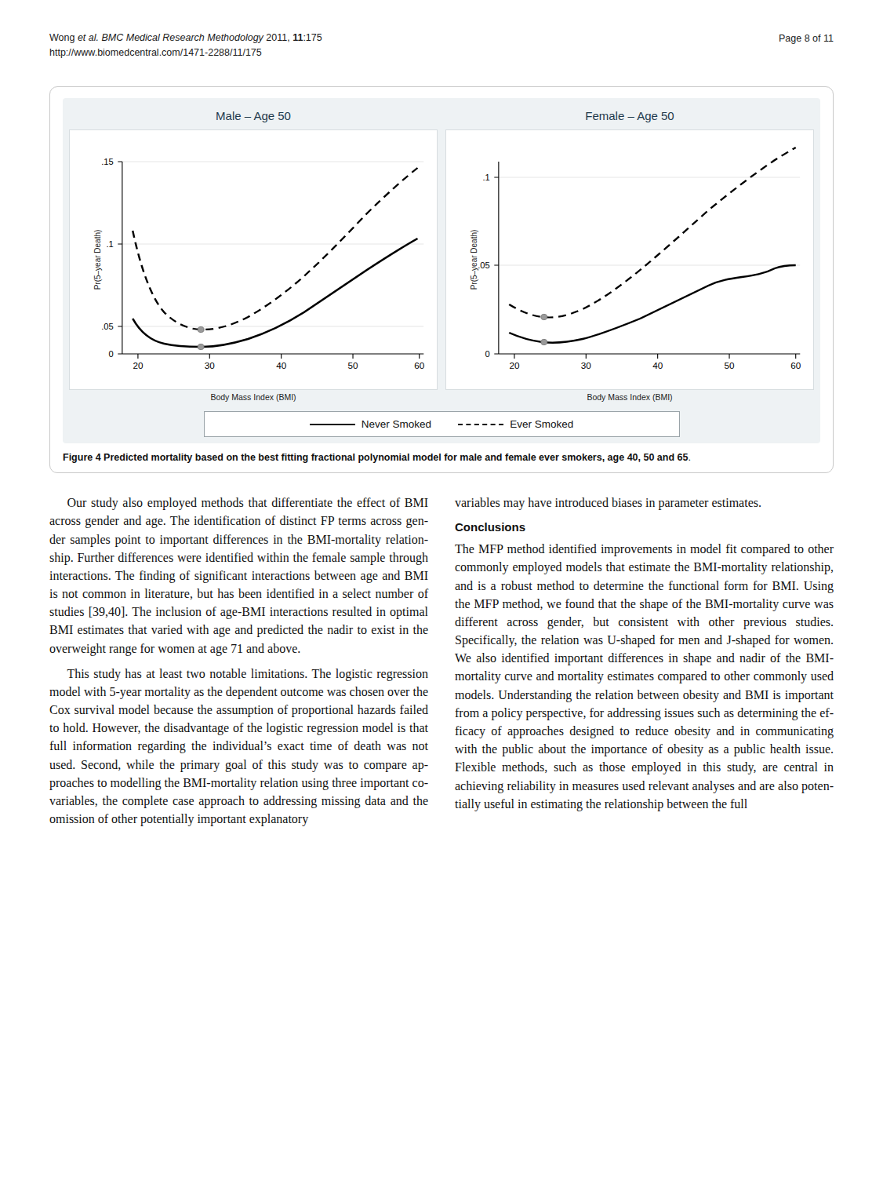Wong et al. BMC Medical Research Methodology 2011, 11:175 http://www.biomedcentral.com/1471-2288/11/175
Page 8 of 11
Male – Age 50
Pr(5–year Death) .15 .1 .05 0 20 30 40 50 60
Body Mass Index (BMI)
Female – Age 50
Pr(5–year Death) .1 .05 0 20 30 40 50 60
Body Mass Index (BMI)
Never Smoked
Ever Smoked
Figure 4 Predicted mortality based on the best fitting fractional polynomial model for male and female ever smokers, age 40, 50 and 65.
Our study also employed methods that differentiate the effect of BMI across gender and age. The identification of distinct FP terms across gender samples point to important differences in the BMI-mortality relationship. Further differences were identified within the female sample through interactions. The finding of significant interactions between age and BMI is not common in literature, but has been identified in a select number of studies [39,40]. The inclusion of age-BMI interactions resulted in optimal BMI estimates that varied with age and predicted the nadir to exist in the overweight range for women at age 71 and above.
This study has at least two notable limitations. The logistic regression model with 5-year mortality as the dependent outcome was chosen over the Cox survival model because the assumption of proportional hazards failed to hold. However, the disadvantage of the logistic regression model is that full information regarding the individual’s exact time of death was not used. Second, while the primary goal of this study was to compare approaches to modelling the BMI-mortality relation using three important covariables, the complete case approach to addressing missing data and the omission of other potentially important explanatory
variables may have introduced biases in parameter estimates.
Conclusions
The MFP method identified improvements in model fit compared to other commonly employed models that estimate the BMI-mortality relationship, and is a robust method to determine the functional form for BMI. Using the MFP method, we found that the shape of the BMI-mortality curve was different across gender, but consistent with other previous studies. Specifically, the relation was U-shaped for men and J-shaped for women. We also identified important differences in shape and nadir of the BMI-mortality curve and mortality estimates compared to other commonly used models. Understanding the relation between obesity and BMI is important from a policy perspective, for addressing issues such as determining the efficacy of approaches designed to reduce obesity and in communicating with the public about the importance of obesity as a public health issue. Flexible methods, such as those employed in this study, are central in achieving reliability in measures used relevant analyses and are also potentially useful in estimating the relationship between the full